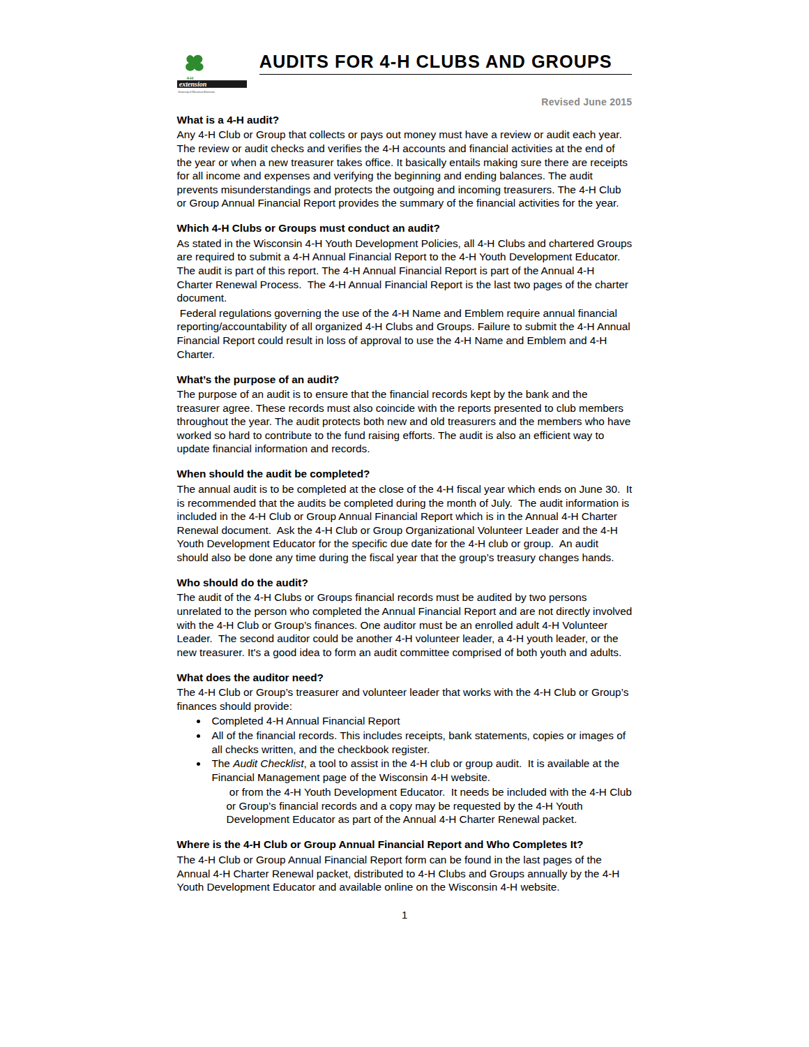4-H extension University of Wisconsin-Extension
Audits for 4-H Clubs and Groups
Revised June 2015
What is a 4-H audit?
Any 4-H Club or Group that collects or pays out money must have a review or audit each year. The review or audit checks and verifies the 4-H accounts and financial activities at the end of the year or when a new treasurer takes office. It basically entails making sure there are receipts for all income and expenses and verifying the beginning and ending balances. The audit prevents misunderstandings and protects the outgoing and incoming treasurers. The 4-H Club or Group Annual Financial Report provides the summary of the financial activities for the year.
Which 4-H Clubs or Groups must conduct an audit?
As stated in the Wisconsin 4-H Youth Development Policies, all 4-H Clubs and chartered Groups are required to submit a 4-H Annual Financial Report to the 4-H Youth Development Educator. The audit is part of this report. The 4-H Annual Financial Report is part of the Annual 4-H Charter Renewal Process. The 4-H Annual Financial Report is the last two pages of the charter document.
Federal regulations governing the use of the 4-H Name and Emblem require annual financial reporting/accountability of all organized 4-H Clubs and Groups. Failure to submit the 4-H Annual Financial Report could result in loss of approval to use the 4-H Name and Emblem and 4-H Charter.
What’s the purpose of an audit?
The purpose of an audit is to ensure that the financial records kept by the bank and the treasurer agree. These records must also coincide with the reports presented to club members throughout the year. The audit protects both new and old treasurers and the members who have worked so hard to contribute to the fund raising efforts. The audit is also an efficient way to update financial information and records.
When should the audit be completed?
The annual audit is to be completed at the close of the 4-H fiscal year which ends on June 30. It is recommended that the audits be completed during the month of July. The audit information is included in the 4-H Club or Group Annual Financial Report which is in the Annual 4-H Charter Renewal document. Ask the 4-H Club or Group Organizational Volunteer Leader and the 4-H Youth Development Educator for the specific due date for the 4-H club or group. An audit should also be done any time during the fiscal year that the group’s treasury changes hands.
Who should do the audit?
The audit of the 4-H Clubs or Groups financial records must be audited by two persons unrelated to the person who completed the Annual Financial Report and are not directly involved with the 4-H Club or Group’s finances. One auditor must be an enrolled adult 4-H Volunteer Leader. The second auditor could be another 4-H volunteer leader, a 4-H youth leader, or the new treasurer. It's a good idea to form an audit committee comprised of both youth and adults.
What does the auditor need?
The 4-H Club or Group’s treasurer and volunteer leader that works with the 4-H Club or Group’s finances should provide:
Completed 4-H Annual Financial Report
All of the financial records. This includes receipts, bank statements, copies or images of all checks written, and the checkbook register.
The Audit Checklist, a tool to assist in the 4-H club or group audit. It is available at the Financial Management page of the Wisconsin 4-H website.
or from the 4-H Youth Development Educator. It needs be included with the 4-H Club or Group’s financial records and a copy may be requested by the 4-H Youth Development Educator as part of the Annual 4-H Charter Renewal packet.
Where is the 4-H Club or Group Annual Financial Report and Who Completes It?
The 4-H Club or Group Annual Financial Report form can be found in the last pages of the Annual 4-H Charter Renewal packet, distributed to 4-H Clubs and Groups annually by the 4-H Youth Development Educator and available online on the Wisconsin 4-H website.
1